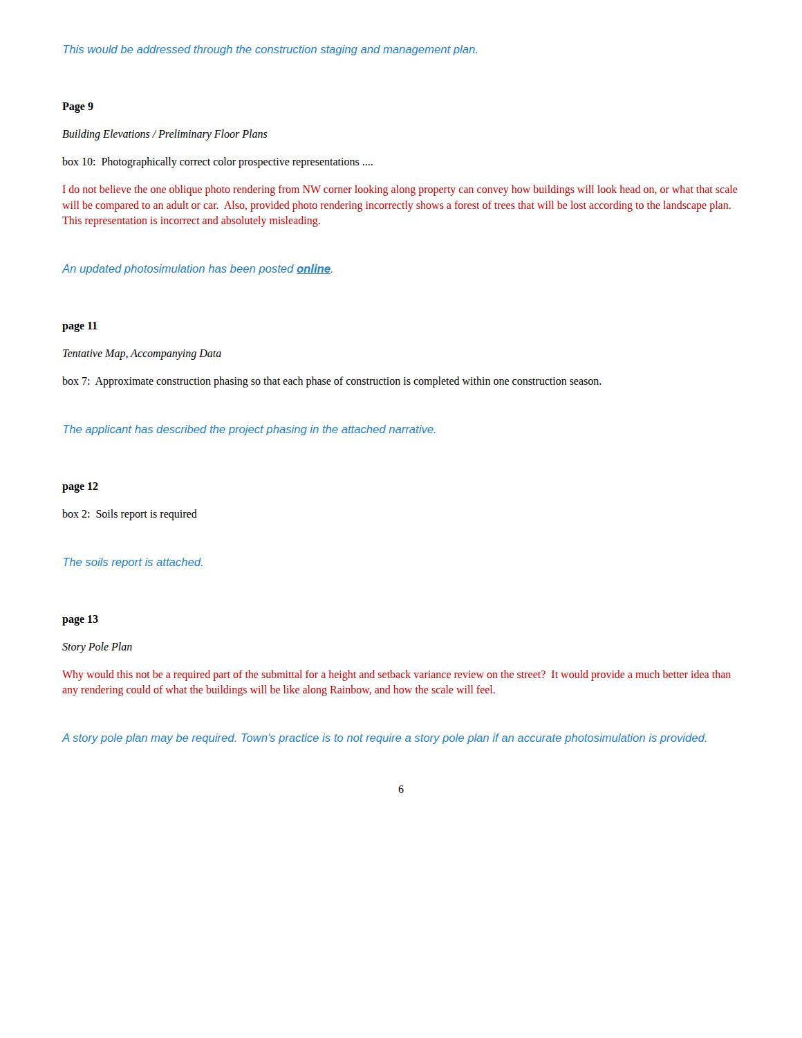This would be addressed through the construction staging and management plan.
Page 9
Building Elevations / Preliminary Floor Plans
box 10: Photographically correct color prospective representations ....
I do not believe the one oblique photo rendering from NW corner looking along property can convey how buildings will look head on, or what that scale will be compared to an adult or car. Also, provided photo rendering incorrectly shows a forest of trees that will be lost according to the landscape plan. This representation is incorrect and absolutely misleading.
An updated photosimulation has been posted online.
page 11
Tentative Map, Accompanying Data
box 7: Approximate construction phasing so that each phase of construction is completed within one construction season.
The applicant has described the project phasing in the attached narrative.
page 12
box 2: Soils report is required
The soils report is attached.
page 13
Story Pole Plan
Why would this not be a required part of the submittal for a height and setback variance review on the street? It would provide a much better idea than any rendering could of what the buildings will be like along Rainbow, and how the scale will feel.
A story pole plan may be required. Town's practice is to not require a story pole plan if an accurate photosimulation is provided.
6